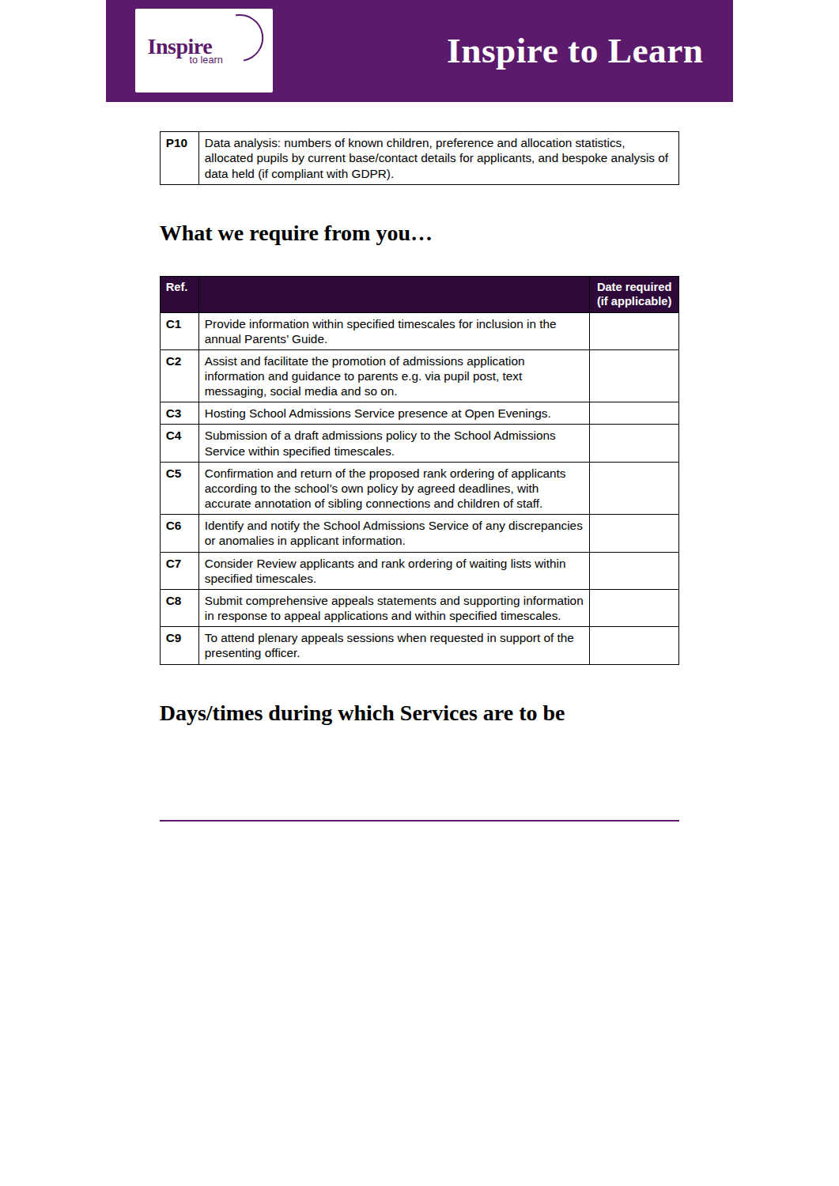Inspire
to learn
Inspire to Learn
| P10 | Data analysis: numbers of known children, preference and allocation statistics, allocated pupils by current base/contact details for applicants, and bespoke analysis of data held (if compliant with GDPR). |
What we require from you…
| Ref. | | Date required (if applicable) |
| --- | --- | --- |
| C1 | Provide information within specified timescales for inclusion in the annual Parents’ Guide. | |
| C2 | Assist and facilitate the promotion of admissions application information and guidance to parents e.g. via pupil post, text messaging, social media and so on. | |
| C3 | Hosting School Admissions Service presence at Open Evenings. | |
| C4 | Submission of a draft admissions policy to the School Admissions Service within specified timescales. | |
| C5 | Confirmation and return of the proposed rank ordering of applicants according to the school’s own policy by agreed deadlines, with accurate annotation of sibling connections and children of staff. | |
| C6 | Identify and notify the School Admissions Service of any discrepancies or anomalies in applicant information. | |
| C7 | Consider Review applicants and rank ordering of waiting lists within specified timescales. | |
| C8 | Submit comprehensive appeals statements and supporting information in response to appeal applications and within specified timescales. | |
| C9 | To attend plenary appeals sessions when requested in support of the presenting officer. | |
Days/times during which Services are to be